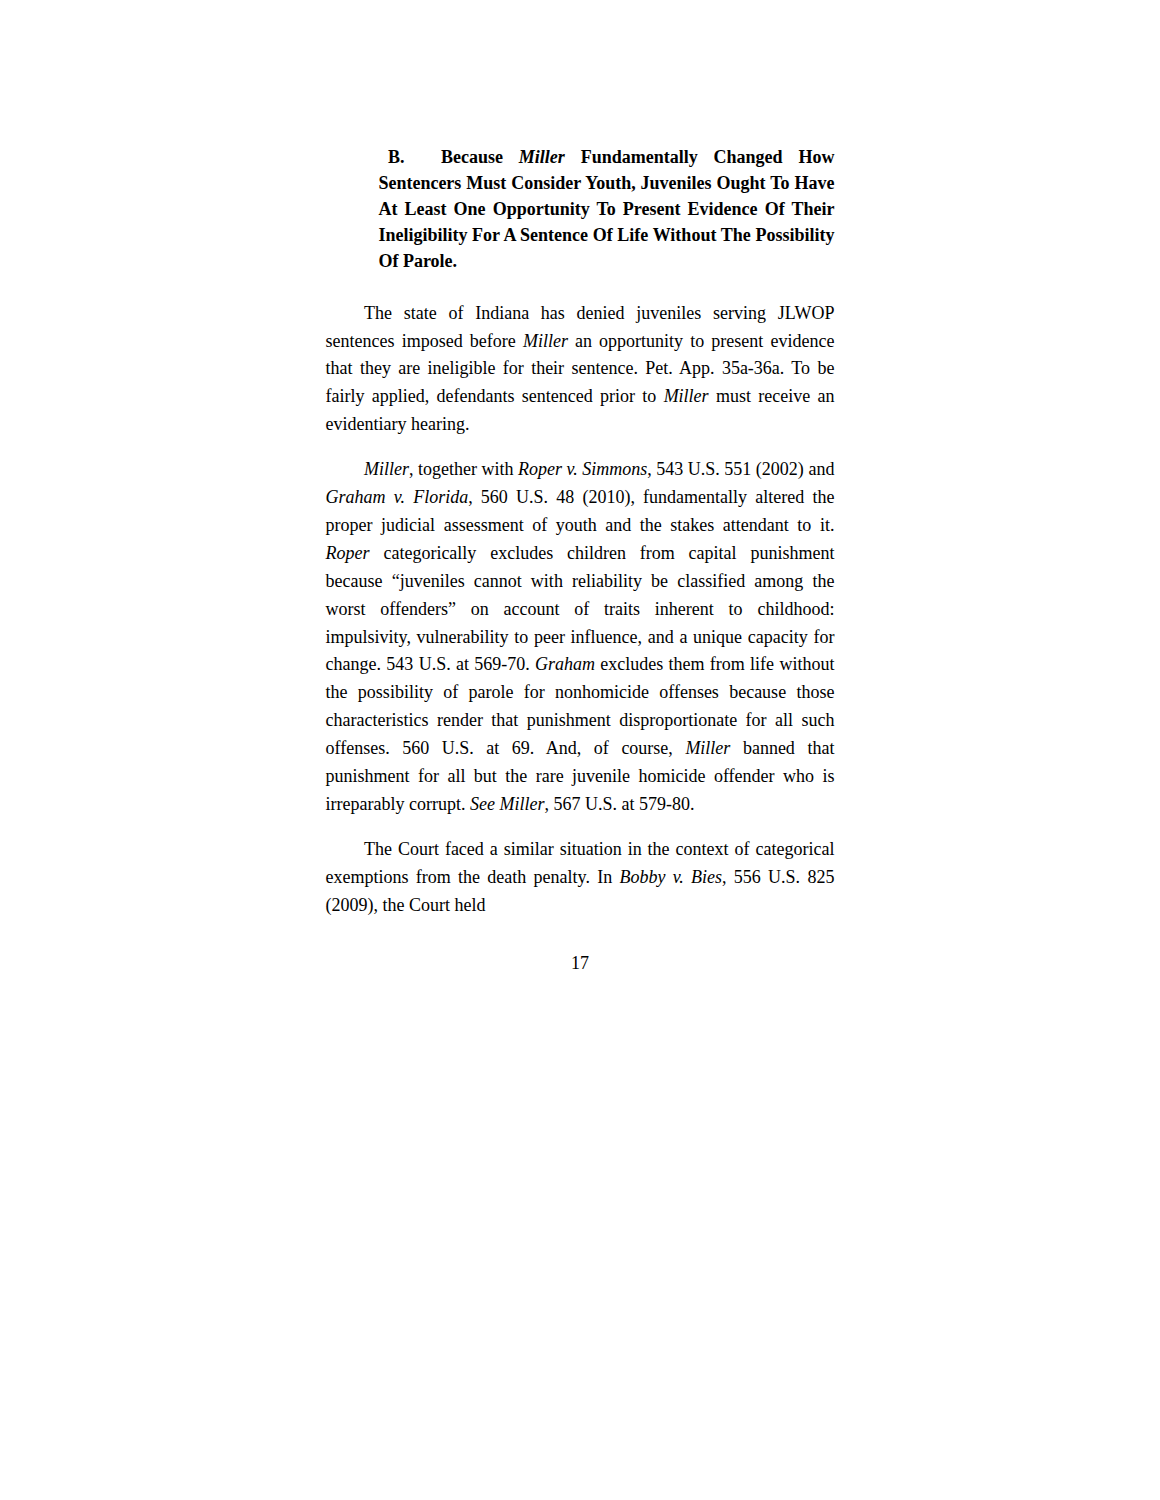B. Because Miller Fundamentally Changed How Sentencers Must Consider Youth, Juveniles Ought To Have At Least One Opportunity To Present Evidence Of Their Ineligibility For A Sentence Of Life Without The Possibility Of Parole.
The state of Indiana has denied juveniles serving JLWOP sentences imposed before Miller an opportunity to present evidence that they are ineligible for their sentence. Pet. App. 35a-36a. To be fairly applied, defendants sentenced prior to Miller must receive an evidentiary hearing.
Miller, together with Roper v. Simmons, 543 U.S. 551 (2002) and Graham v. Florida, 560 U.S. 48 (2010), fundamentally altered the proper judicial assessment of youth and the stakes attendant to it. Roper categorically excludes children from capital punishment because “juveniles cannot with reliability be classified among the worst offenders” on account of traits inherent to childhood: impulsivity, vulnerability to peer influence, and a unique capacity for change. 543 U.S. at 569-70. Graham excludes them from life without the possibility of parole for nonhomicide offenses because those characteristics render that punishment disproportionate for all such offenses. 560 U.S. at 69. And, of course, Miller banned that punishment for all but the rare juvenile homicide offender who is irreparably corrupt. See Miller, 567 U.S. at 579-80.
The Court faced a similar situation in the context of categorical exemptions from the death penalty. In Bobby v. Bies, 556 U.S. 825 (2009), the Court held
17